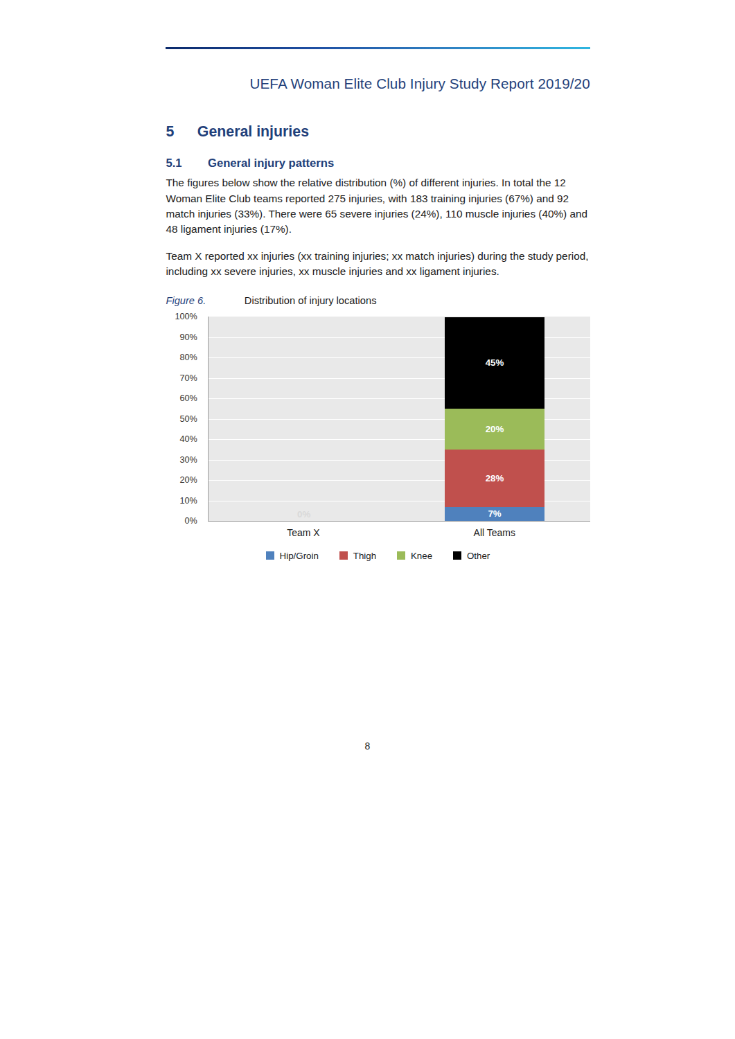UEFA Woman Elite Club Injury Study Report 2019/20
5 General injuries
5.1 General injury patterns
The figures below show the relative distribution (%) of different injuries. In total the 12 Woman Elite Club teams reported 275 injuries, with 183 training injuries (67%) and 92 match injuries (33%). There were 65 severe injuries (24%), 110 muscle injuries (40%) and 48 ligament injuries (17%).
Team X reported xx injuries (xx training injuries; xx match injuries) during the study period, including xx severe injuries, xx muscle injuries and xx ligament injuries.
Figure 6. Distribution of injury locations
100%
90%
80%
70%
60%
50%
40%
30%
20%
10%
0%
0%
45%
20%
28%
7%
Team X
All Teams
Hip/Groin Thigh Knee Other
8